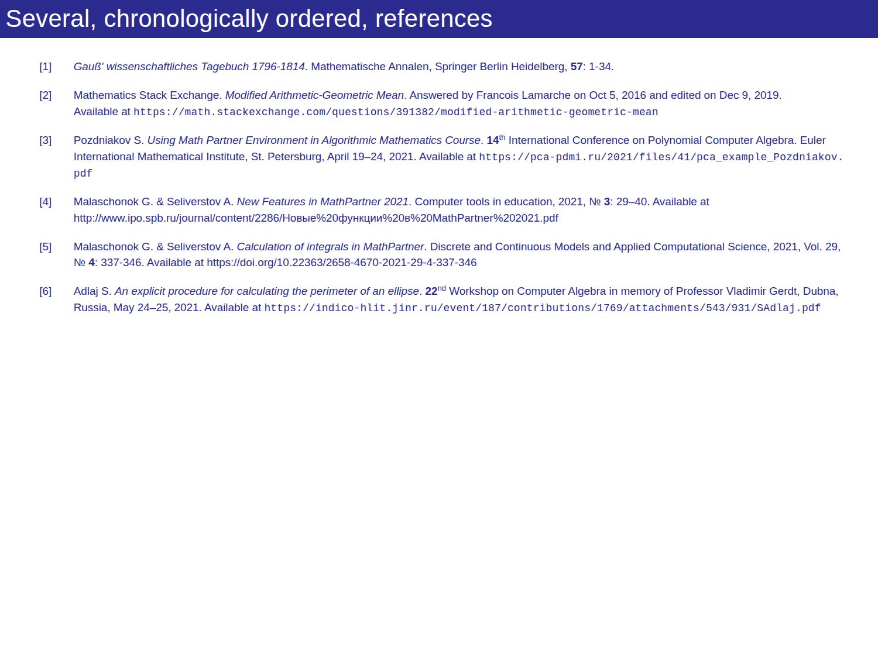Several, chronologically ordered, references
[1] Gauß' wissenschaftliches Tagebuch 1796-1814. Mathematische Annalen, Springer Berlin Heidelberg, 57: 1-34.
[2] Mathematics Stack Exchange. Modified Arithmetic-Geometric Mean. Answered by Francois Lamarche on Oct 5, 2016 and edited on Dec 9, 2019.
Available at https://math.stackexchange.com/questions/391382/modified-arithmetic-geometric-mean
[3] Pozdniakov S. Using Math Partner Environment in Algorithmic Mathematics Course. 14th International Conference on Polynomial Computer Algebra. Euler International Mathematical Institute, St. Petersburg, April 19–24, 2021. Available at https://pca-pdmi.ru/2021/files/41/pca_example_Pozdniakov.pdf
[4] Malaschonok G. & Seliverstov A. New Features in MathPartner 2021. Computer tools in education, 2021, № 3: 29–40. Available at http://www.ipo.spb.ru/journal/content/2286/Новые%20функции%20в%20MathPartner%202021.pdf
[5] Malaschonok G. & Seliverstov A. Calculation of integrals in MathPartner. Discrete and Continuous Models and Applied Computational Science, 2021, Vol. 29, № 4: 337-346. Available at https://doi.org/10.22363/2658-4670-2021-29-4-337-346
[6] Adlaj S. An explicit procedure for calculating the perimeter of an ellipse. 22nd Workshop on Computer Algebra in memory of Professor Vladimir Gerdt, Dubna, Russia, May 24–25, 2021. Available at https://indico-hlit.jinr.ru/event/187/contributions/1769/attachments/543/931/SAdlaj.pdf